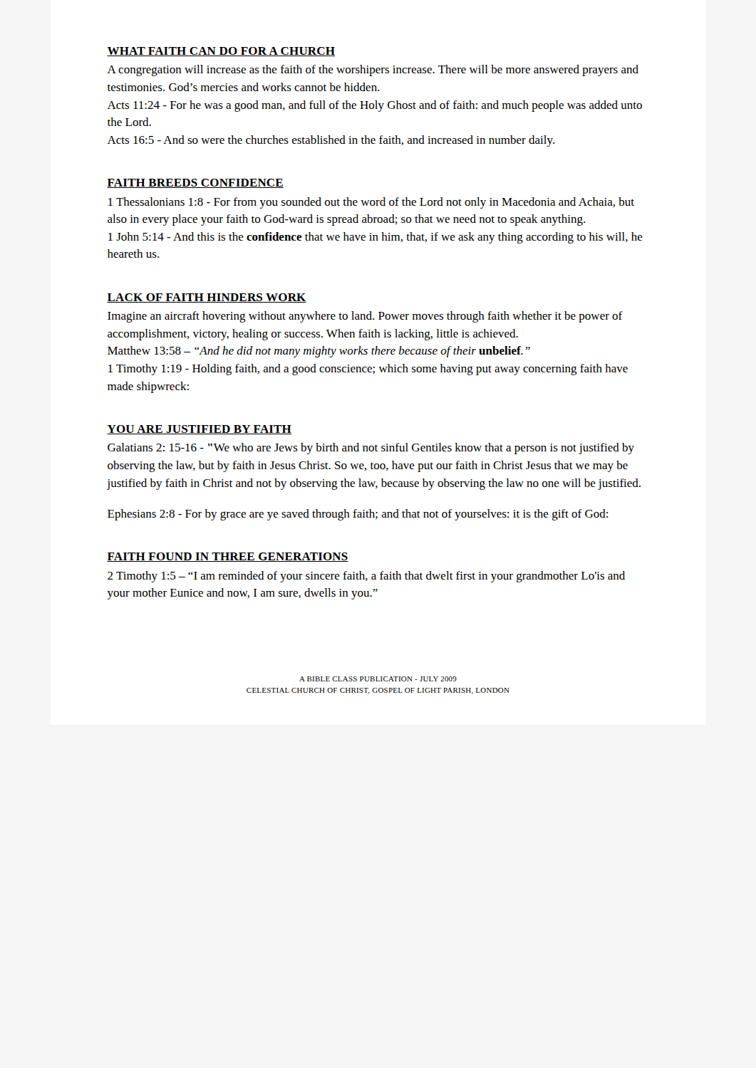What faith can do for a church
A congregation will increase as the faith of the worshipers increase. There will be more answered prayers and testimonies. God’s mercies and works cannot be hidden.
Acts 11:24 - For he was a good man, and full of the Holy Ghost and of faith: and much people was added unto the Lord.
Acts 16:5 - And so were the churches established in the faith, and increased in number daily.
Faith breeds confidence
1 Thessalonians 1:8 - For from you sounded out the word of the Lord not only in Macedonia and Achaia, but also in every place your faith to God-ward is spread abroad; so that we need not to speak anything.
1 John 5:14 - And this is the confidence that we have in him, that, if we ask any thing according to his will, he heareth us.
Lack of faith hinders work
Imagine an aircraft hovering without anywhere to land. Power moves through faith whether it be power of accomplishment, victory, healing or success. When faith is lacking, little is achieved.
Matthew 13:58 – “And he did not many mighty works there because of their unbelief.”
1 Timothy 1:19 - Holding faith, and a good conscience; which some having put away concerning faith have made shipwreck:
You are justified by faith
Galatians 2: 15-16 - "We who are Jews by birth and not sinful Gentiles know that a person is not justified by observing the law, but by faith in Jesus Christ. So we, too, have put our faith in Christ Jesus that we may be justified by faith in Christ and not by observing the law, because by observing the law no one will be justified.
Ephesians 2:8 - For by grace are ye saved through faith; and that not of yourselves: it is the gift of God:
Faith found in three generations
2 Timothy 1:5 – “I am reminded of your sincere faith, a faith that dwelt first in your grandmother Lo'is and your mother Eunice and now, I am sure, dwells in you.”
A BIBLE CLASS PUBLICATION - JULY 2009
CELESTIAL CHURCH OF CHRIST, GOSPEL OF LIGHT PARISH, LONDON